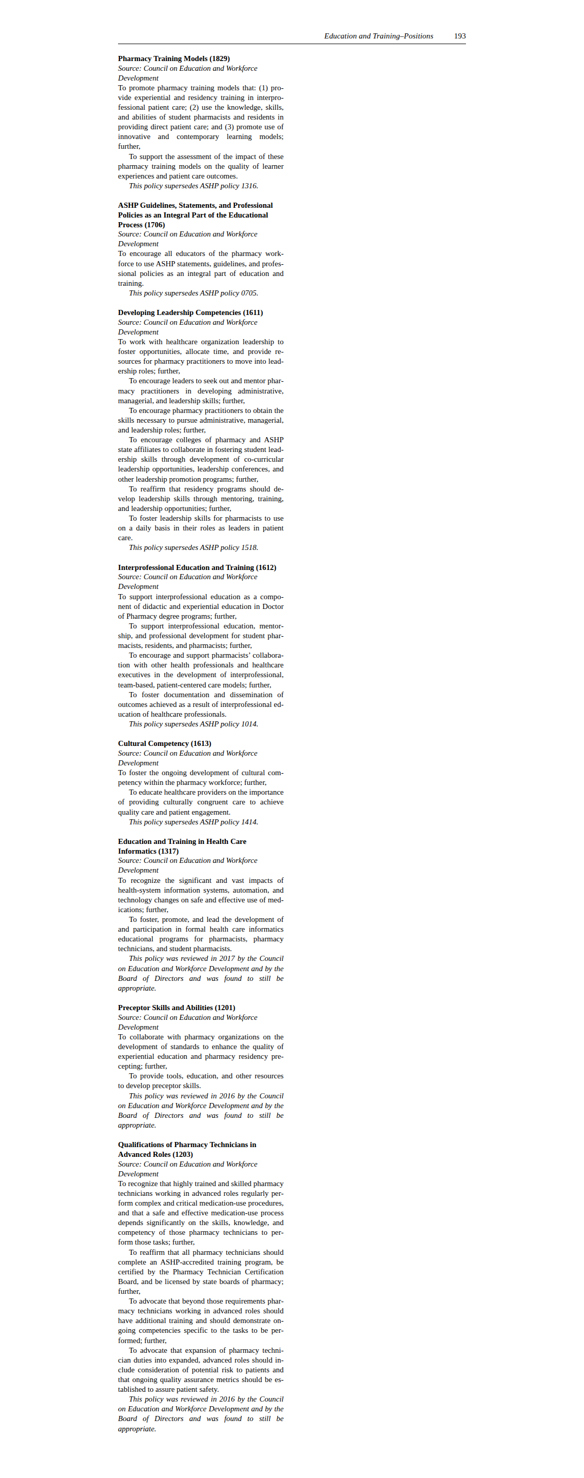Education and Training–Positions 193
Pharmacy Training Models (1829)
Source: Council on Education and Workforce Development
To promote pharmacy training models that: (1) provide experiential and residency training in interprofessional patient care; (2) use the knowledge, skills, and abilities of student pharmacists and residents in providing direct patient care; and (3) promote use of innovative and contemporary learning models; further,
To support the assessment of the impact of these pharmacy training models on the quality of learner experiences and patient care outcomes.
This policy supersedes ASHP policy 1316.
ASHP Guidelines, Statements, and Professional Policies as an Integral Part of the Educational Process (1706)
Source: Council on Education and Workforce Development
To encourage all educators of the pharmacy workforce to use ASHP statements, guidelines, and professional policies as an integral part of education and training.
This policy supersedes ASHP policy 0705.
Developing Leadership Competencies (1611)
Source: Council on Education and Workforce Development
To work with healthcare organization leadership to foster opportunities, allocate time, and provide resources for pharmacy practitioners to move into leadership roles; further,
To encourage leaders to seek out and mentor pharmacy practitioners in developing administrative, managerial, and leadership skills; further,
To encourage pharmacy practitioners to obtain the skills necessary to pursue administrative, managerial, and leadership roles; further,
To encourage colleges of pharmacy and ASHP state affiliates to collaborate in fostering student leadership skills through development of co-curricular leadership opportunities, leadership conferences, and other leadership promotion programs; further,
To reaffirm that residency programs should develop leadership skills through mentoring, training, and leadership opportunities; further,
To foster leadership skills for pharmacists to use on a daily basis in their roles as leaders in patient care.
This policy supersedes ASHP policy 1518.
Interprofessional Education and Training (1612)
Source: Council on Education and Workforce Development
To support interprofessional education as a component of didactic and experiential education in Doctor of Pharmacy degree programs; further,
To support interprofessional education, mentorship, and professional development for student pharmacists, residents, and pharmacists; further,
To encourage and support pharmacists’ collaboration with other health professionals and healthcare executives in the development of interprofessional, team-based, patient-centered care models; further,
To foster documentation and dissemination of outcomes achieved as a result of interprofessional education of healthcare professionals.
This policy supersedes ASHP policy 1014.
Cultural Competency (1613)
Source: Council on Education and Workforce Development
To foster the ongoing development of cultural competency within the pharmacy workforce; further,
To educate healthcare providers on the importance of providing culturally congruent care to achieve quality care and patient engagement.
This policy supersedes ASHP policy 1414.
Education and Training in Health Care Informatics (1317)
Source: Council on Education and Workforce Development
To recognize the significant and vast impacts of health-system information systems, automation, and technology changes on safe and effective use of medications; further,
To foster, promote, and lead the development of and participation in formal health care informatics educational programs for pharmacists, pharmacy technicians, and student pharmacists.
This policy was reviewed in 2017 by the Council on Education and Workforce Development and by the Board of Directors and was found to still be appropriate.
Preceptor Skills and Abilities (1201)
Source: Council on Education and Workforce Development
To collaborate with pharmacy organizations on the development of standards to enhance the quality of experiential education and pharmacy residency precepting; further,
To provide tools, education, and other resources to develop preceptor skills.
This policy was reviewed in 2016 by the Council on Education and Workforce Development and by the Board of Directors and was found to still be appropriate.
Qualifications of Pharmacy Technicians in Advanced Roles (1203)
Source: Council on Education and Workforce Development
To recognize that highly trained and skilled pharmacy technicians working in advanced roles regularly perform complex and critical medication-use procedures, and that a safe and effective medication-use process depends significantly on the skills, knowledge, and competency of those pharmacy technicians to perform those tasks; further,
To reaffirm that all pharmacy technicians should complete an ASHP-accredited training program, be certified by the Pharmacy Technician Certification Board, and be licensed by state boards of pharmacy; further,
To advocate that beyond those requirements pharmacy technicians working in advanced roles should have additional training and should demonstrate ongoing competencies specific to the tasks to be performed; further,
To advocate that expansion of pharmacy technician duties into expanded, advanced roles should include consideration of potential risk to patients and that ongoing quality assurance metrics should be established to assure patient safety.
This policy was reviewed in 2016 by the Council on Education and Workforce Development and by the Board of Directors and was found to still be appropriate.